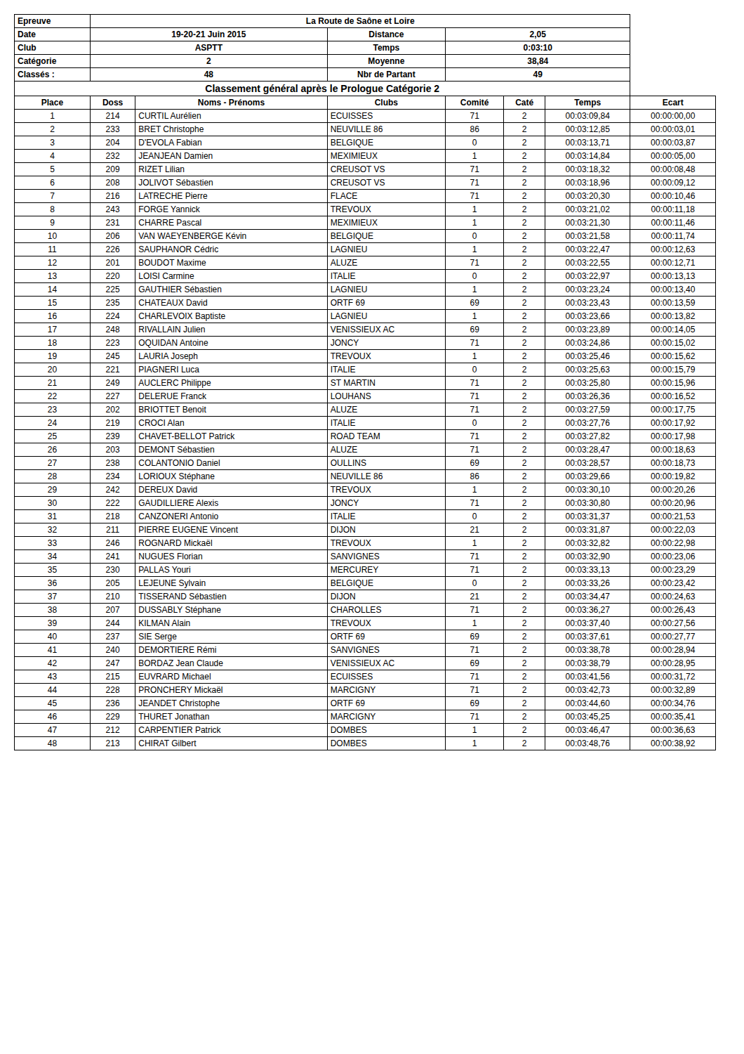| Epreuve | La Route de Saône et Loire |
| Date | 19-20-21 Juin 2015 | Distance | 2,05 |
| Club | ASPTT | Temps | 0:03:10 |
| Catégorie | 2 | Moyenne | 38,84 |
| Classés : | 48 | Nbr de Partant | 49 |
| Classement général après le Prologue Catégorie 2 |
| Place | Doss | Noms - Prénoms | Clubs | Comité | Caté | Temps | Ecart |
| 1 | 214 | CURTIL Aurélien | ECUISSES | 71 | 2 | 00:03:09,84 | 00:00:00,00 |
| 2 | 233 | BRET Christophe | NEUVILLE 86 | 86 | 2 | 00:03:12,85 | 00:00:03,01 |
| 3 | 204 | D'EVOLA Fabian | BELGIQUE | 0 | 2 | 00:03:13,71 | 00:00:03,87 |
| 4 | 232 | JEANJEAN Damien | MEXIMIEUX | 1 | 2 | 00:03:14,84 | 00:00:05,00 |
| 5 | 209 | RIZET Lilian | CREUSOT VS | 71 | 2 | 00:03:18,32 | 00:00:08,48 |
| 6 | 208 | JOLIVOT Sébastien | CREUSOT VS | 71 | 2 | 00:03:18,96 | 00:00:09,12 |
| 7 | 216 | LATRECHE Pierre | FLACE | 71 | 2 | 00:03:20,30 | 00:00:10,46 |
| 8 | 243 | FORGE Yannick | TREVOUX | 1 | 2 | 00:03:21,02 | 00:00:11,18 |
| 9 | 231 | CHARRE Pascal | MEXIMIEUX | 1 | 2 | 00:03:21,30 | 00:00:11,46 |
| 10 | 206 | VAN WAEYENBERGE Kévin | BELGIQUE | 0 | 2 | 00:03:21,58 | 00:00:11,74 |
| 11 | 226 | SAUPHANOR Cédric | LAGNIEU | 1 | 2 | 00:03:22,47 | 00:00:12,63 |
| 12 | 201 | BOUDOT Maxime | ALUZE | 71 | 2 | 00:03:22,55 | 00:00:12,71 |
| 13 | 220 | LOISI Carmine | ITALIE | 0 | 2 | 00:03:22,97 | 00:00:13,13 |
| 14 | 225 | GAUTHIER Sébastien | LAGNIEU | 1 | 2 | 00:03:23,24 | 00:00:13,40 |
| 15 | 235 | CHATEAUX David | ORTF 69 | 69 | 2 | 00:03:23,43 | 00:00:13,59 |
| 16 | 224 | CHARLEVOIX Baptiste | LAGNIEU | 1 | 2 | 00:03:23,66 | 00:00:13,82 |
| 17 | 248 | RIVALLAIN Julien | VENISSIEUX AC | 69 | 2 | 00:03:23,89 | 00:00:14,05 |
| 18 | 223 | OQUIDAN Antoine | JONCY | 71 | 2 | 00:03:24,86 | 00:00:15,02 |
| 19 | 245 | LAURIA Joseph | TREVOUX | 1 | 2 | 00:03:25,46 | 00:00:15,62 |
| 20 | 221 | PIAGNERI Luca | ITALIE | 0 | 2 | 00:03:25,63 | 00:00:15,79 |
| 21 | 249 | AUCLERC Philippe | ST MARTIN | 71 | 2 | 00:03:25,80 | 00:00:15,96 |
| 22 | 227 | DELERUE Franck | LOUHANS | 71 | 2 | 00:03:26,36 | 00:00:16,52 |
| 23 | 202 | BRIOTTET Benoit | ALUZE | 71 | 2 | 00:03:27,59 | 00:00:17,75 |
| 24 | 219 | CROCI Alan | ITALIE | 0 | 2 | 00:03:27,76 | 00:00:17,92 |
| 25 | 239 | CHAVET-BELLOT Patrick | ROAD TEAM | 71 | 2 | 00:03:27,82 | 00:00:17,98 |
| 26 | 203 | DEMONT Sébastien | ALUZE | 71 | 2 | 00:03:28,47 | 00:00:18,63 |
| 27 | 238 | COLANTONIO Daniel | OULLINS | 69 | 2 | 00:03:28,57 | 00:00:18,73 |
| 28 | 234 | LORIOUX Stéphane | NEUVILLE 86 | 86 | 2 | 00:03:29,66 | 00:00:19,82 |
| 29 | 242 | DEREUX David | TREVOUX | 1 | 2 | 00:03:30,10 | 00:00:20,26 |
| 30 | 222 | GAUDILLIERE Alexis | JONCY | 71 | 2 | 00:03:30,80 | 00:00:20,96 |
| 31 | 218 | CANZONERI Antonio | ITALIE | 0 | 2 | 00:03:31,37 | 00:00:21,53 |
| 32 | 211 | PIERRE EUGENE Vincent | DIJON | 21 | 2 | 00:03:31,87 | 00:00:22,03 |
| 33 | 246 | ROGNARD Mickaël | TREVOUX | 1 | 2 | 00:03:32,82 | 00:00:22,98 |
| 34 | 241 | NUGUES Florian | SANVIGNES | 71 | 2 | 00:03:32,90 | 00:00:23,06 |
| 35 | 230 | PALLAS Youri | MERCUREY | 71 | 2 | 00:03:33,13 | 00:00:23,29 |
| 36 | 205 | LEJEUNE Sylvain | BELGIQUE | 0 | 2 | 00:03:33,26 | 00:00:23,42 |
| 37 | 210 | TISSERAND Sébastien | DIJON | 21 | 2 | 00:03:34,47 | 00:00:24,63 |
| 38 | 207 | DUSSABLY Stéphane | CHAROLLES | 71 | 2 | 00:03:36,27 | 00:00:26,43 |
| 39 | 244 | KILMAN Alain | TREVOUX | 1 | 2 | 00:03:37,40 | 00:00:27,56 |
| 40 | 237 | SIE Serge | ORTF 69 | 69 | 2 | 00:03:37,61 | 00:00:27,77 |
| 41 | 240 | DEMORTIERE Rémi | SANVIGNES | 71 | 2 | 00:03:38,78 | 00:00:28,94 |
| 42 | 247 | BORDAZ Jean Claude | VENISSIEUX AC | 69 | 2 | 00:03:38,79 | 00:00:28,95 |
| 43 | 215 | EUVRARD Michael | ECUISSES | 71 | 2 | 00:03:41,56 | 00:00:31,72 |
| 44 | 228 | PRONCHERY Mickaël | MARCIGNY | 71 | 2 | 00:03:42,73 | 00:00:32,89 |
| 45 | 236 | JEANDET Christophe | ORTF 69 | 69 | 2 | 00:03:44,60 | 00:00:34,76 |
| 46 | 229 | THURET Jonathan | MARCIGNY | 71 | 2 | 00:03:45,25 | 00:00:35,41 |
| 47 | 212 | CARPENTIER Patrick | DOMBES | 1 | 2 | 00:03:46,47 | 00:00:36,63 |
| 48 | 213 | CHIRAT Gilbert | DOMBES | 1 | 2 | 00:03:48,76 | 00:00:38,92 |